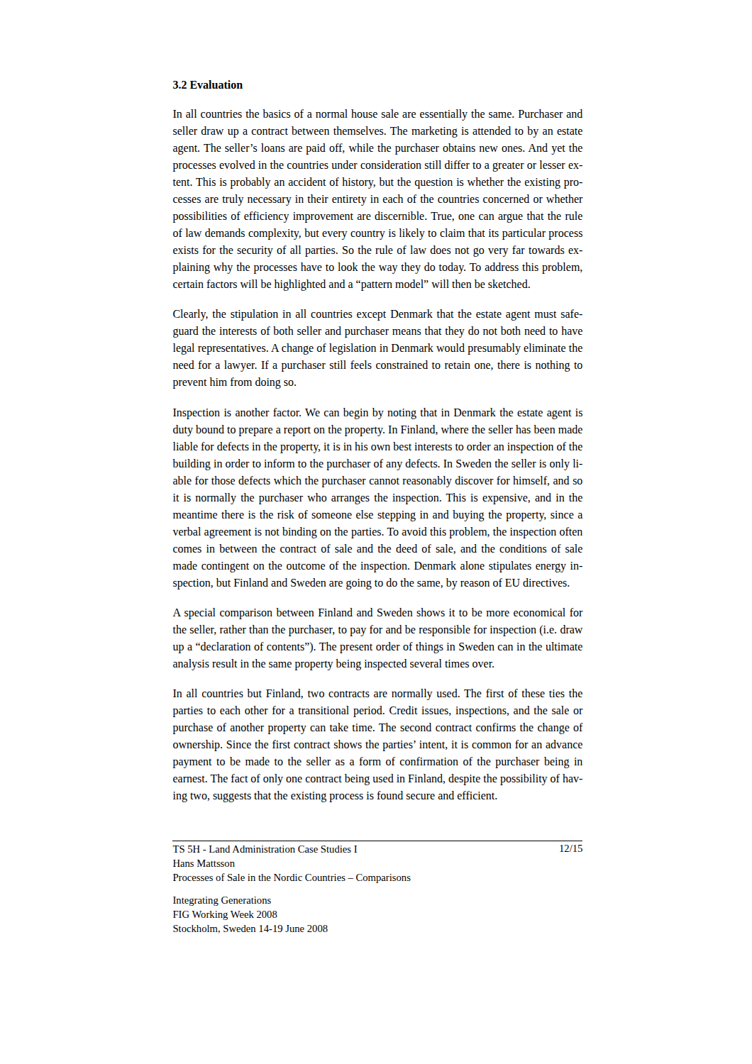3.2 Evaluation
In all countries the basics of a normal house sale are essentially the same. Purchaser and seller draw up a contract between themselves. The marketing is attended to by an estate agent. The seller’s loans are paid off, while the purchaser obtains new ones. And yet the processes evolved in the countries under consideration still differ to a greater or lesser extent. This is probably an accident of history, but the question is whether the existing processes are truly necessary in their entirety in each of the countries concerned or whether possibilities of efficiency improvement are discernible. True, one can argue that the rule of law demands complexity, but every country is likely to claim that its particular process exists for the security of all parties. So the rule of law does not go very far towards explaining why the processes have to look the way they do today. To address this problem, certain factors will be highlighted and a “pattern model” will then be sketched.
Clearly, the stipulation in all countries except Denmark that the estate agent must safeguard the interests of both seller and purchaser means that they do not both need to have legal representatives. A change of legislation in Denmark would presumably eliminate the need for a lawyer. If a purchaser still feels constrained to retain one, there is nothing to prevent him from doing so.
Inspection is another factor. We can begin by noting that in Denmark the estate agent is duty bound to prepare a report on the property. In Finland, where the seller has been made liable for defects in the property, it is in his own best interests to order an inspection of the building in order to inform to the purchaser of any defects. In Sweden the seller is only liable for those defects which the purchaser cannot reasonably discover for himself, and so it is normally the purchaser who arranges the inspection. This is expensive, and in the meantime there is the risk of someone else stepping in and buying the property, since a verbal agreement is not binding on the parties. To avoid this problem, the inspection often comes in between the contract of sale and the deed of sale, and the conditions of sale made contingent on the outcome of the inspection. Denmark alone stipulates energy inspection, but Finland and Sweden are going to do the same, by reason of EU directives.
A special comparison between Finland and Sweden shows it to be more economical for the seller, rather than the purchaser, to pay for and be responsible for inspection (i.e. draw up a “declaration of contents”). The present order of things in Sweden can in the ultimate analysis result in the same property being inspected several times over.
In all countries but Finland, two contracts are normally used. The first of these ties the parties to each other for a transitional period. Credit issues, inspections, and the sale or purchase of another property can take time. The second contract confirms the change of ownership. Since the first contract shows the parties’ intent, it is common for an advance payment to be made to the seller as a form of confirmation of the purchaser being in earnest. The fact of only one contract being used in Finland, despite the possibility of having two, suggests that the existing process is found secure and efficient.
12/15
TS 5H - Land Administration Case Studies I
Hans Mattsson
Processes of Sale in the Nordic Countries – Comparisons
Integrating Generations
FIG Working Week 2008
Stockholm, Sweden 14-19 June 2008